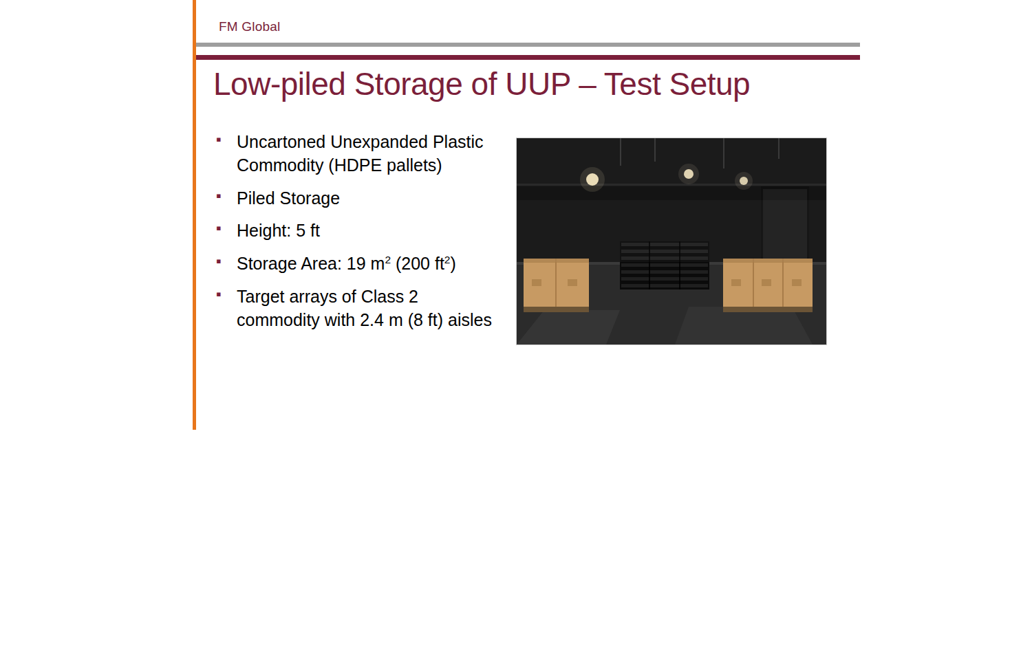FM Global
Low-piled Storage of UUP – Test Setup
Uncartoned Unexpanded Plastic Commodity (HDPE pallets)
Piled Storage
Height: 5 ft
Storage Area: 19 m2 (200 ft2)
Target arrays of Class 2 commodity with 2.4 m (8 ft) aisles